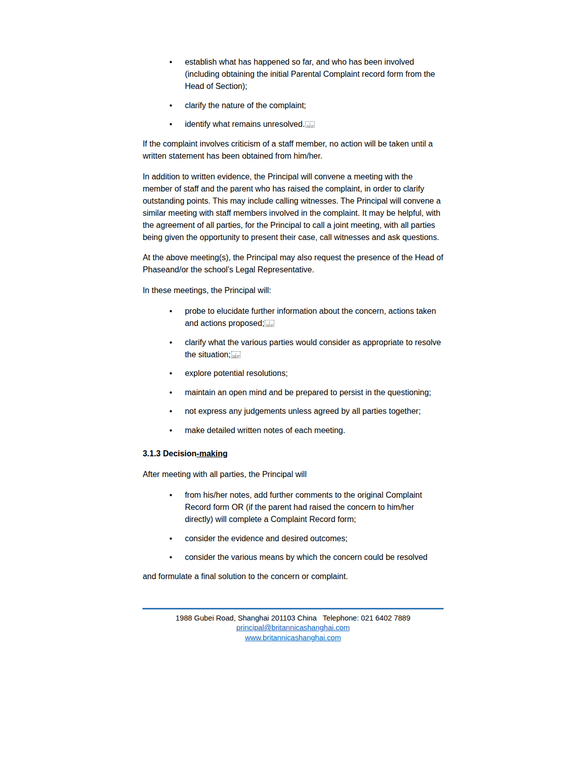establish what has happened so far, and who has been involved (including obtaining the initial Parental Complaint record form from the Head of Section);
clarify the nature of the complaint;
identify what remains unresolved.|SEP
If the complaint involves criticism of a staff member, no action will be taken until a written statement has been obtained from him/her.
In addition to written evidence, the Principal will convene a meeting with the member of staff and the parent who has raised the complaint, in order to clarify outstanding points. This may include calling witnesses. The Principal will convene a similar meeting with staff members involved in the complaint. It may be helpful, with the agreement of all parties, for the Principal to call a joint meeting, with all parties being given the opportunity to present their case, call witnesses and ask questions.
At the above meeting(s), the Principal may also request the presence of the Head of Phaseand/or the school’s Legal Representative.
In these meetings, the Principal will:
probe to elucidate further information about the concern, actions taken and actions proposed;|SEP
clarify what the various parties would consider as appropriate to resolve the situation;|SEP
explore potential resolutions;
maintain an open mind and be prepared to persist in the questioning;
not express any judgements unless agreed by all parties together;
make detailed written notes of each meeting.
3.1.3 Decision-making
After meeting with all parties, the Principal will
from his/her notes, add further comments to the original Complaint Record form OR (if the parent had raised the concern to him/her directly) will complete a Complaint Record form;
consider the evidence and desired outcomes;
consider the various means by which the concern could be resolved
and formulate a final solution to the concern or complaint.
1988 Gubei Road, Shanghai 201103 China Telephone: 021 6402 7889
principal@britannicashanghai.com
www.britannicashanghai.com